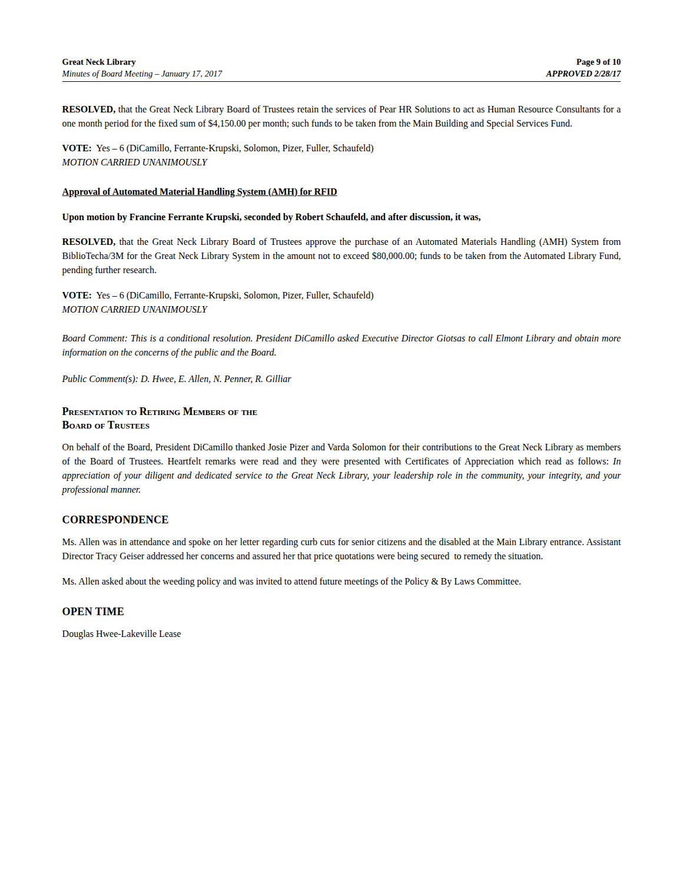Great Neck Library
Minutes of Board Meeting – January 17, 2017
Page 9 of 10
APPROVED 2/28/17
RESOLVED, that the Great Neck Library Board of Trustees retain the services of Pear HR Solutions to act as Human Resource Consultants for a one month period for the fixed sum of $4,150.00 per month; such funds to be taken from the Main Building and Special Services Fund.
VOTE: Yes – 6 (DiCamillo, Ferrante-Krupski, Solomon, Pizer, Fuller, Schaufeld)
MOTION CARRIED UNANIMOUSLY
Approval of Automated Material Handling System (AMH) for RFID
Upon motion by Francine Ferrante Krupski, seconded by Robert Schaufeld, and after discussion, it was,
RESOLVED, that the Great Neck Library Board of Trustees approve the purchase of an Automated Materials Handling (AMH) System from BiblioTecha/3M for the Great Neck Library System in the amount not to exceed $80,000.00; funds to be taken from the Automated Library Fund, pending further research.
VOTE: Yes – 6 (DiCamillo, Ferrante-Krupski, Solomon, Pizer, Fuller, Schaufeld)
MOTION CARRIED UNANIMOUSLY
Board Comment: This is a conditional resolution. President DiCamillo asked Executive Director Giotsas to call Elmont Library and obtain more information on the concerns of the public and the Board.
Public Comment(s): D. Hwee, E. Allen, N. Penner, R. Gilliar
Presentation to Retiring Members of the
Board of Trustees
On behalf of the Board, President DiCamillo thanked Josie Pizer and Varda Solomon for their contributions to the Great Neck Library as members of the Board of Trustees. Heartfelt remarks were read and they were presented with Certificates of Appreciation which read as follows: In appreciation of your diligent and dedicated service to the Great Neck Library, your leadership role in the community, your integrity, and your professional manner.
CORRESPONDENCE
Ms. Allen was in attendance and spoke on her letter regarding curb cuts for senior citizens and the disabled at the Main Library entrance. Assistant Director Tracy Geiser addressed her concerns and assured her that price quotations were being secured to remedy the situation.
Ms. Allen asked about the weeding policy and was invited to attend future meetings of the Policy & By Laws Committee.
OPEN TIME
Douglas Hwee-Lakeville Lease